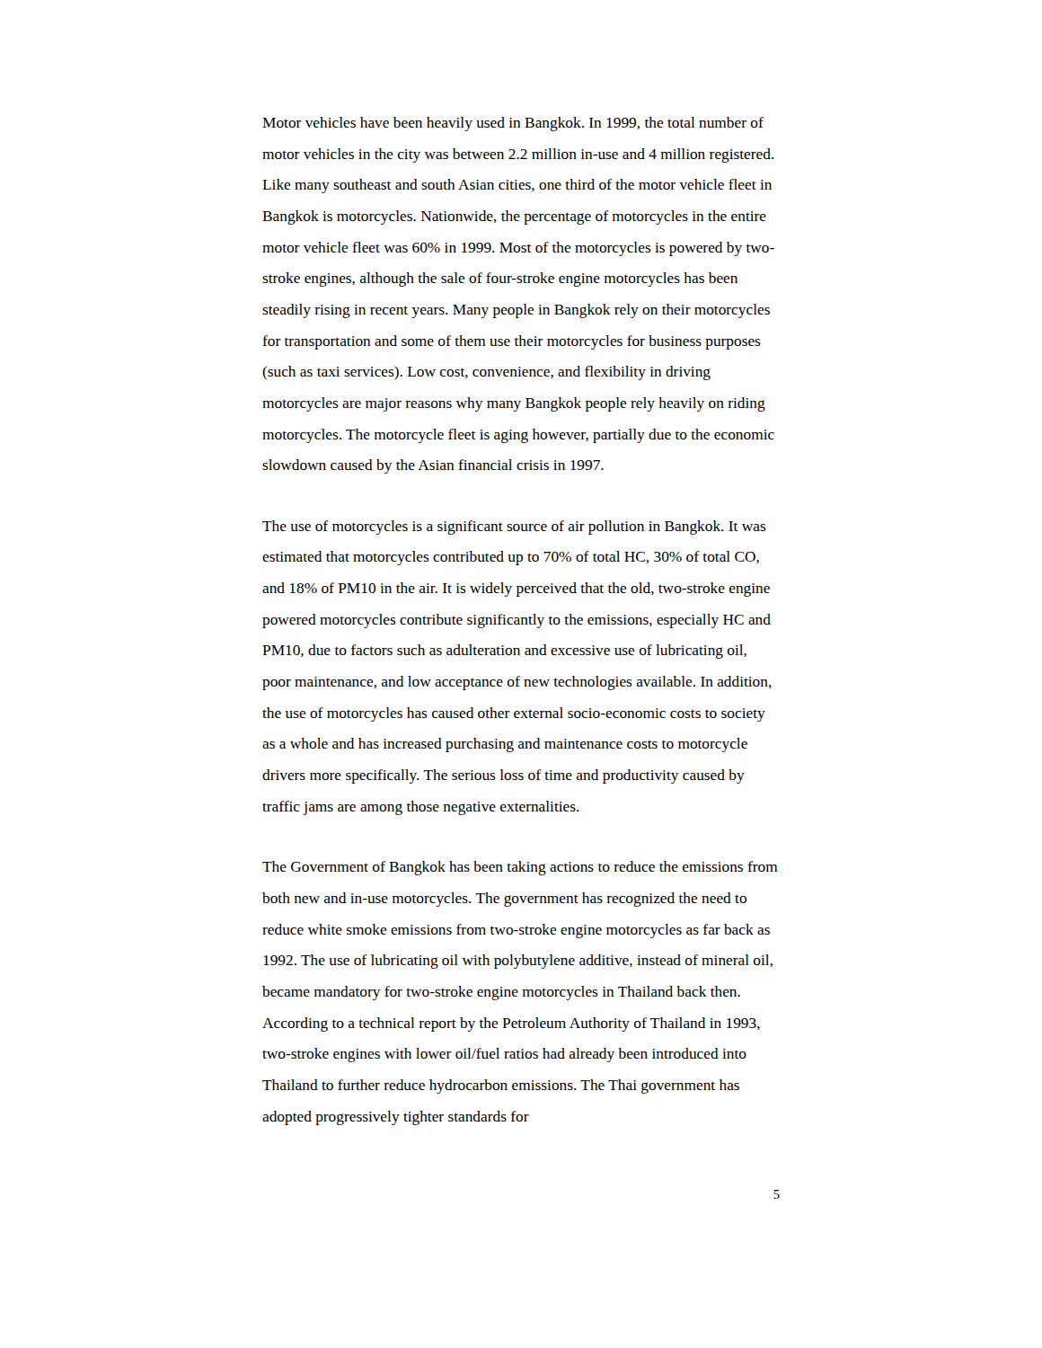Motor vehicles have been heavily used in Bangkok. In 1999, the total number of motor vehicles in the city was between 2.2 million in-use and 4 million registered. Like many southeast and south Asian cities, one third of the motor vehicle fleet in Bangkok is motorcycles. Nationwide, the percentage of motorcycles in the entire motor vehicle fleet was 60% in 1999. Most of the motorcycles is powered by two-stroke engines, although the sale of four-stroke engine motorcycles has been steadily rising in recent years. Many people in Bangkok rely on their motorcycles for transportation and some of them use their motorcycles for business purposes (such as taxi services). Low cost, convenience, and flexibility in driving motorcycles are major reasons why many Bangkok people rely heavily on riding motorcycles. The motorcycle fleet is aging however, partially due to the economic slowdown caused by the Asian financial crisis in 1997.
The use of motorcycles is a significant source of air pollution in Bangkok. It was estimated that motorcycles contributed up to 70% of total HC, 30% of total CO, and 18% of PM10 in the air. It is widely perceived that the old, two-stroke engine powered motorcycles contribute significantly to the emissions, especially HC and PM10, due to factors such as adulteration and excessive use of lubricating oil, poor maintenance, and low acceptance of new technologies available. In addition, the use of motorcycles has caused other external socio-economic costs to society as a whole and has increased purchasing and maintenance costs to motorcycle drivers more specifically. The serious loss of time and productivity caused by traffic jams are among those negative externalities.
The Government of Bangkok has been taking actions to reduce the emissions from both new and in-use motorcycles. The government has recognized the need to reduce white smoke emissions from two-stroke engine motorcycles as far back as 1992. The use of lubricating oil with polybutylene additive, instead of mineral oil, became mandatory for two-stroke engine motorcycles in Thailand back then. According to a technical report by the Petroleum Authority of Thailand in 1993, two-stroke engines with lower oil/fuel ratios had already been introduced into Thailand to further reduce hydrocarbon emissions. The Thai government has adopted progressively tighter standards for
5